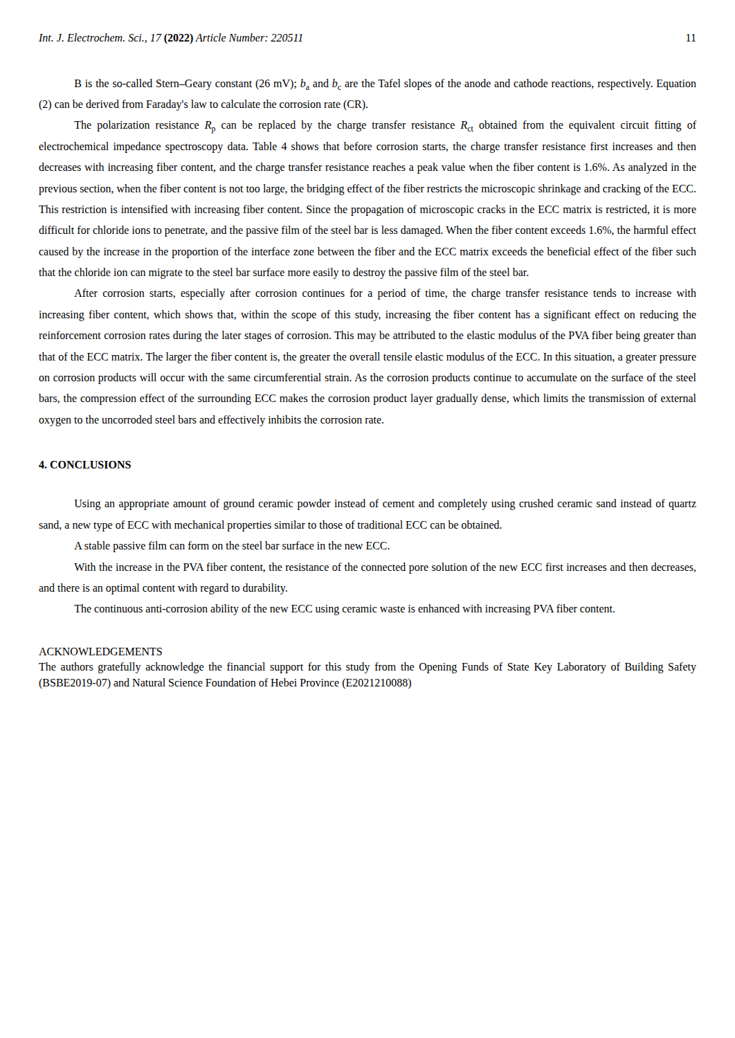Int. J. Electrochem. Sci., 17 (2022) Article Number: 220511 11
B is the so-called Stern–Geary constant (26 mV); ba and bc are the Tafel slopes of the anode and cathode reactions, respectively. Equation (2) can be derived from Faraday's law to calculate the corrosion rate (CR).
The polarization resistance Rp can be replaced by the charge transfer resistance Rct obtained from the equivalent circuit fitting of electrochemical impedance spectroscopy data. Table 4 shows that before corrosion starts, the charge transfer resistance first increases and then decreases with increasing fiber content, and the charge transfer resistance reaches a peak value when the fiber content is 1.6%. As analyzed in the previous section, when the fiber content is not too large, the bridging effect of the fiber restricts the microscopic shrinkage and cracking of the ECC. This restriction is intensified with increasing fiber content. Since the propagation of microscopic cracks in the ECC matrix is restricted, it is more difficult for chloride ions to penetrate, and the passive film of the steel bar is less damaged. When the fiber content exceeds 1.6%, the harmful effect caused by the increase in the proportion of the interface zone between the fiber and the ECC matrix exceeds the beneficial effect of the fiber such that the chloride ion can migrate to the steel bar surface more easily to destroy the passive film of the steel bar.
After corrosion starts, especially after corrosion continues for a period of time, the charge transfer resistance tends to increase with increasing fiber content, which shows that, within the scope of this study, increasing the fiber content has a significant effect on reducing the reinforcement corrosion rates during the later stages of corrosion. This may be attributed to the elastic modulus of the PVA fiber being greater than that of the ECC matrix. The larger the fiber content is, the greater the overall tensile elastic modulus of the ECC. In this situation, a greater pressure on corrosion products will occur with the same circumferential strain. As the corrosion products continue to accumulate on the surface of the steel bars, the compression effect of the surrounding ECC makes the corrosion product layer gradually dense, which limits the transmission of external oxygen to the uncorroded steel bars and effectively inhibits the corrosion rate.
4. CONCLUSIONS
Using an appropriate amount of ground ceramic powder instead of cement and completely using crushed ceramic sand instead of quartz sand, a new type of ECC with mechanical properties similar to those of traditional ECC can be obtained.
A stable passive film can form on the steel bar surface in the new ECC.
With the increase in the PVA fiber content, the resistance of the connected pore solution of the new ECC first increases and then decreases, and there is an optimal content with regard to durability.
The continuous anti-corrosion ability of the new ECC using ceramic waste is enhanced with increasing PVA fiber content.
ACKNOWLEDGEMENTS
The authors gratefully acknowledge the financial support for this study from the Opening Funds of State Key Laboratory of Building Safety (BSBE2019-07) and Natural Science Foundation of Hebei Province (E2021210088)